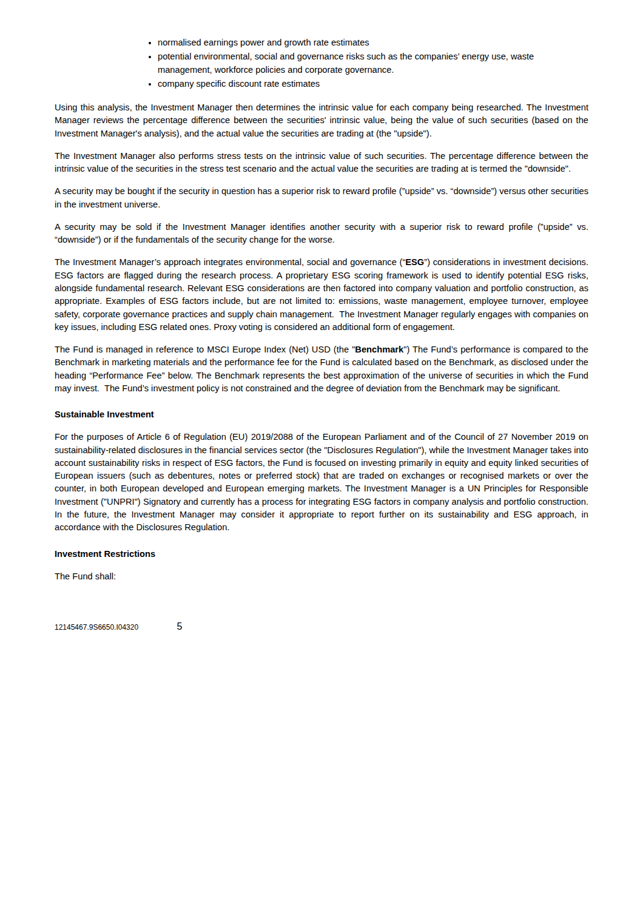normalised earnings power and growth rate estimates
potential environmental, social and governance risks such as the companies’ energy use, waste management, workforce policies and corporate governance.
company specific discount rate estimates
Using this analysis, the Investment Manager then determines the intrinsic value for each company being researched. The Investment Manager reviews the percentage difference between the securities' intrinsic value, being the value of such securities (based on the Investment Manager's analysis), and the actual value the securities are trading at (the "upside").
The Investment Manager also performs stress tests on the intrinsic value of such securities. The percentage difference between the intrinsic value of the securities in the stress test scenario and the actual value the securities are trading at is termed the "downside".
A security may be bought if the security in question has a superior risk to reward profile (”upside” vs. “downside”) versus other securities in the investment universe.
A security may be sold if the Investment Manager identifies another security with a superior risk to reward profile (”upside” vs. “downside”) or if the fundamentals of the security change for the worse.
The Investment Manager’s approach integrates environmental, social and governance (“ESG”) considerations in investment decisions. ESG factors are flagged during the research process. A proprietary ESG scoring framework is used to identify potential ESG risks, alongside fundamental research. Relevant ESG considerations are then factored into company valuation and portfolio construction, as appropriate. Examples of ESG factors include, but are not limited to: emissions, waste management, employee turnover, employee safety, corporate governance practices and supply chain management. The Investment Manager regularly engages with companies on key issues, including ESG related ones. Proxy voting is considered an additional form of engagement.
The Fund is managed in reference to MSCI Europe Index (Net) USD (the "Benchmark") The Fund’s performance is compared to the Benchmark in marketing materials and the performance fee for the Fund is calculated based on the Benchmark, as disclosed under the heading “Performance Fee” below. The Benchmark represents the best approximation of the universe of securities in which the Fund may invest. The Fund’s investment policy is not constrained and the degree of deviation from the Benchmark may be significant.
Sustainable Investment
For the purposes of Article 6 of Regulation (EU) 2019/2088 of the European Parliament and of the Council of 27 November 2019 on sustainability-related disclosures in the financial services sector (the "Disclosures Regulation"), while the Investment Manager takes into account sustainability risks in respect of ESG factors, the Fund is focused on investing primarily in equity and equity linked securities of European issuers (such as debentures, notes or preferred stock) that are traded on exchanges or recognised markets or over the counter, in both European developed and European emerging markets. The Investment Manager is a UN Principles for Responsible Investment ("UNPRI") Signatory and currently has a process for integrating ESG factors in company analysis and portfolio construction. In the future, the Investment Manager may consider it appropriate to report further on its sustainability and ESG approach, in accordance with the Disclosures Regulation.
Investment Restrictions
The Fund shall:
12145467.9S6650.I04320 5